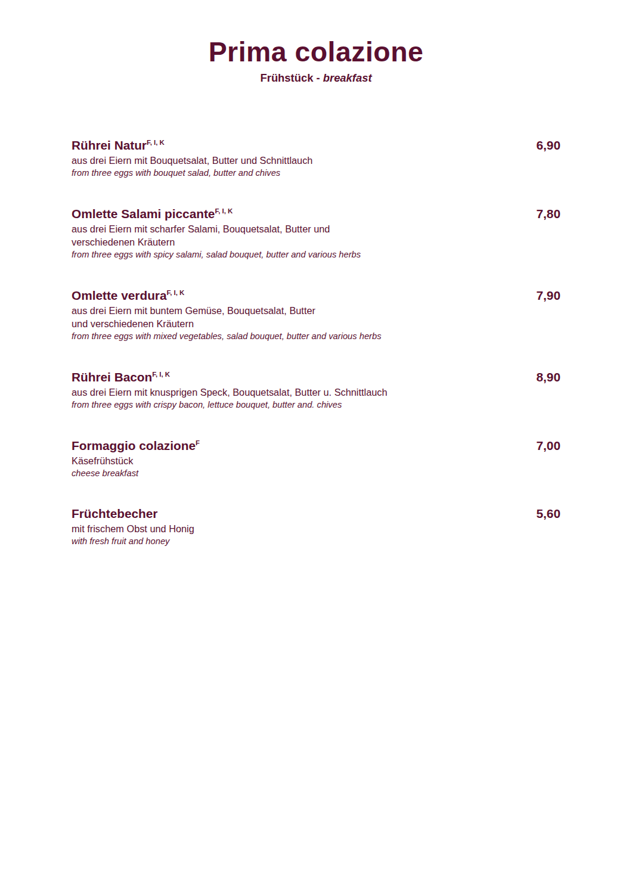Prima colazione
Frühstück - breakfast
Rührei NaturF, I, K
6,90
aus drei Eiern mit Bouquetsalat, Butter und Schnittlauch
from three eggs with bouquet salad, butter and chives
Omlette Salami piccanteF, I, K
7,80
aus drei Eiern mit scharfer Salami, Bouquetsalat, Butter und
verschiedenen Kräutern
from three eggs with spicy salami, salad bouquet, butter and various herbs
Omlette verduraF, I, K
7,90
aus drei Eiern mit buntem Gemüse, Bouquetsalat, Butter
und verschiedenen Kräutern
from three eggs with mixed vegetables, salad bouquet, butter and various herbs
Rührei BaconF, I, K
8,90
aus drei Eiern mit knusprigen Speck, Bouquetsalat, Butter u. Schnittlauch
from three eggs with crispy bacon, lettuce bouquet, butter and. chives
Formaggio colazioneF
7,00
Käsefrühstück
cheese breakfast
Früchtebecher
5,60
mit frischem Obst und Honig
with fresh fruit and honey